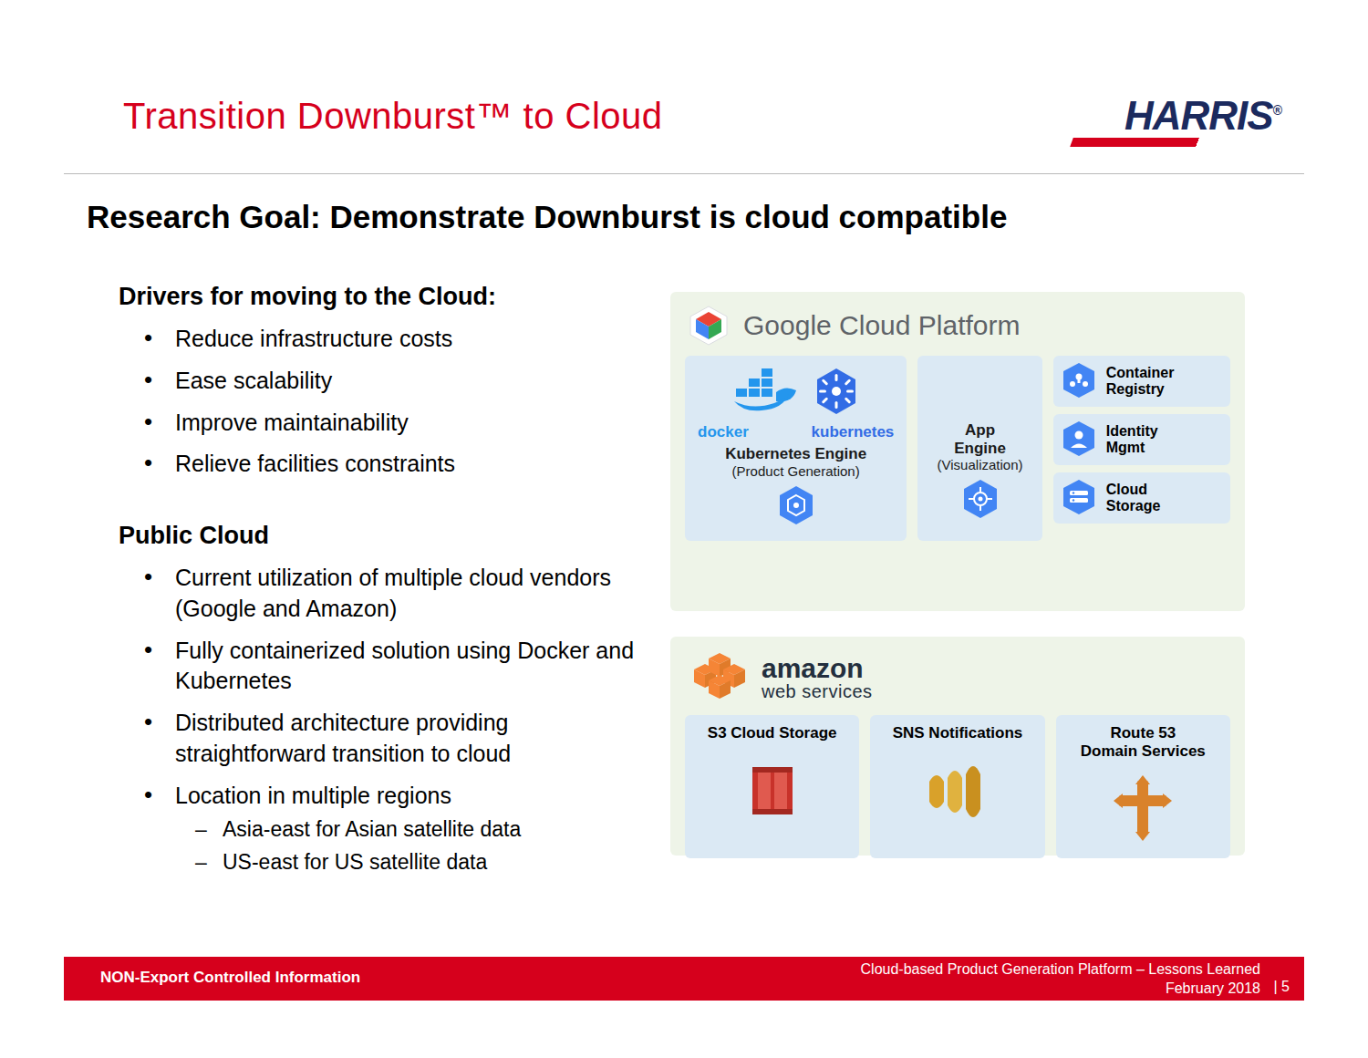Transition Downburst™ to Cloud
HARRIS®
Research Goal: Demonstrate Downburst is cloud compatible
Drivers for moving to the Cloud:
Reduce infrastructure costs
Ease scalability
Improve maintainability
Relieve facilities constraints
Public Cloud
Current utilization of multiple cloud vendors (Google and Amazon)
Fully containerized solution using Docker and Kubernetes
Distributed architecture providing straightforward transition to cloud
Location in multiple regions
Asia-east for Asian satellite data
US-east for US satellite data
Google Cloud Platform
docker kubernetes
Kubernetes Engine
(Product Generation)
App
Engine
(Visualization)
Container
Registry
Identity
Mgmt
Cloud
Storage
amazonweb services
S3 Cloud Storage
SNS Notifications
Route 53
Domain Services
NON-Export Controlled Information
Cloud-based Product Generation Platform – Lessons Learned
February 2018
| 5